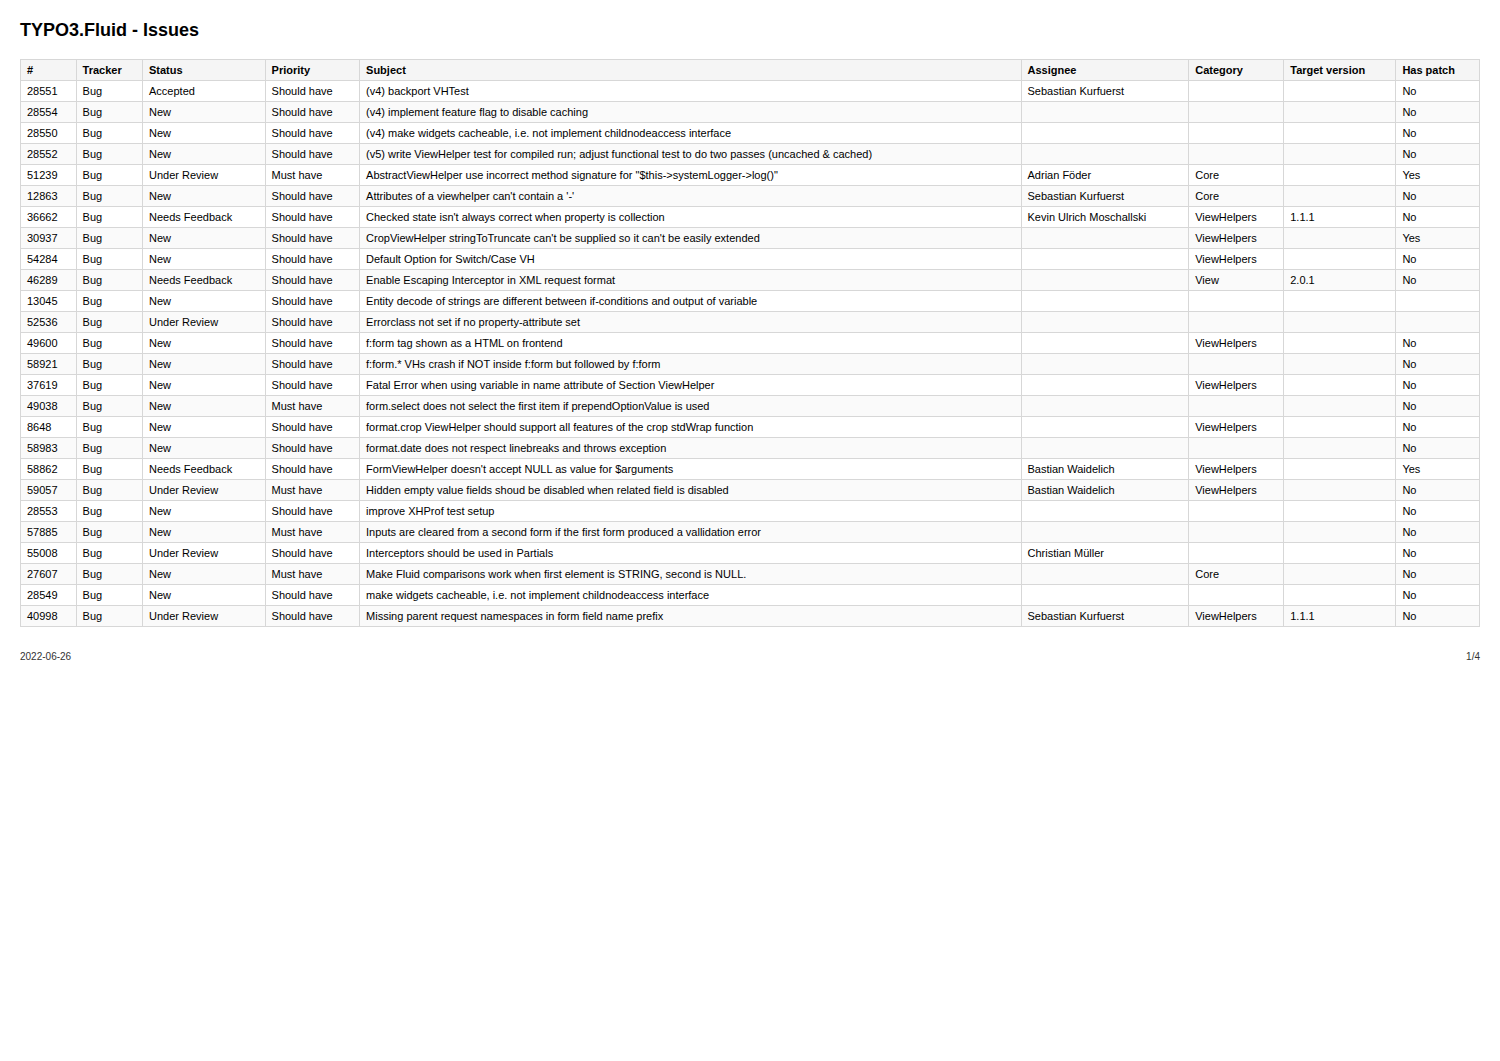TYPO3.Fluid - Issues
| # | Tracker | Status | Priority | Subject | Assignee | Category | Target version | Has patch |
| --- | --- | --- | --- | --- | --- | --- | --- | --- |
| 28551 | Bug | Accepted | Should have | (v4) backport VHTest | Sebastian Kurfuerst | | | No |
| 28554 | Bug | New | Should have | (v4) implement feature flag to disable caching | | | | No |
| 28550 | Bug | New | Should have | (v4) make widgets cacheable, i.e. not implement childnodeaccess interface | | | | No |
| 28552 | Bug | New | Should have | (v5) write ViewHelper test for compiled run; adjust functional test to do two passes (uncached & cached) | | | | No |
| 51239 | Bug | Under Review | Must have | AbstractViewHelper use incorrect method signature for "$this->systemLogger->log()" | Adrian Föder | Core | | Yes |
| 12863 | Bug | New | Should have | Attributes of a viewhelper can't contain a '-' | Sebastian Kurfuerst | Core | | No |
| 36662 | Bug | Needs Feedback | Should have | Checked state isn't always correct when property is collection | Kevin Ulrich Moschallski | ViewHelpers | 1.1.1 | No |
| 30937 | Bug | New | Should have | CropViewHelper stringToTruncate can't be supplied so it can't be easily extended | | ViewHelpers | | Yes |
| 54284 | Bug | New | Should have | Default Option for Switch/Case VH | | ViewHelpers | | No |
| 46289 | Bug | Needs Feedback | Should have | Enable Escaping Interceptor in XML request format | | View | 2.0.1 | No |
| 13045 | Bug | New | Should have | Entity decode of strings are different between if-conditions and output of variable | | | | |
| 52536 | Bug | Under Review | Should have | Errorclass not set if no property-attribute set | | | | |
| 49600 | Bug | New | Should have | f:form tag shown as a HTML on frontend | | ViewHelpers | | No |
| 58921 | Bug | New | Should have | f:form.* VHs crash if NOT inside f:form but followed by f:form | | | | No |
| 37619 | Bug | New | Should have | Fatal Error when using variable in name attribute of Section ViewHelper | | ViewHelpers | | No |
| 49038 | Bug | New | Must have | form.select does not select the first item if prependOptionValue is used | | | | No |
| 8648 | Bug | New | Should have | format.crop ViewHelper should support all features of the crop stdWrap function | | ViewHelpers | | No |
| 58983 | Bug | New | Should have | format.date does not respect linebreaks and throws exception | | | | No |
| 58862 | Bug | Needs Feedback | Should have | FormViewHelper doesn't accept NULL as value for $arguments | Bastian Waidelich | ViewHelpers | | Yes |
| 59057 | Bug | Under Review | Must have | Hidden empty value fields shoud be disabled when related field is disabled | Bastian Waidelich | ViewHelpers | | No |
| 28553 | Bug | New | Should have | improve XHProf test setup | | | | No |
| 57885 | Bug | New | Must have | Inputs are cleared from a second form if the first form produced a vallidation error | | | | No |
| 55008 | Bug | Under Review | Should have | Interceptors should be used in Partials | Christian Müller | | | No |
| 27607 | Bug | New | Must have | Make Fluid comparisons work when first element is STRING, second is NULL. | | Core | | No |
| 28549 | Bug | New | Should have | make widgets cacheable, i.e. not implement childnodeaccess interface | | | | No |
| 40998 | Bug | Under Review | Should have | Missing parent request namespaces in form field name prefix | Sebastian Kurfuerst | ViewHelpers | 1.1.1 | No |
2022-06-26 1/4